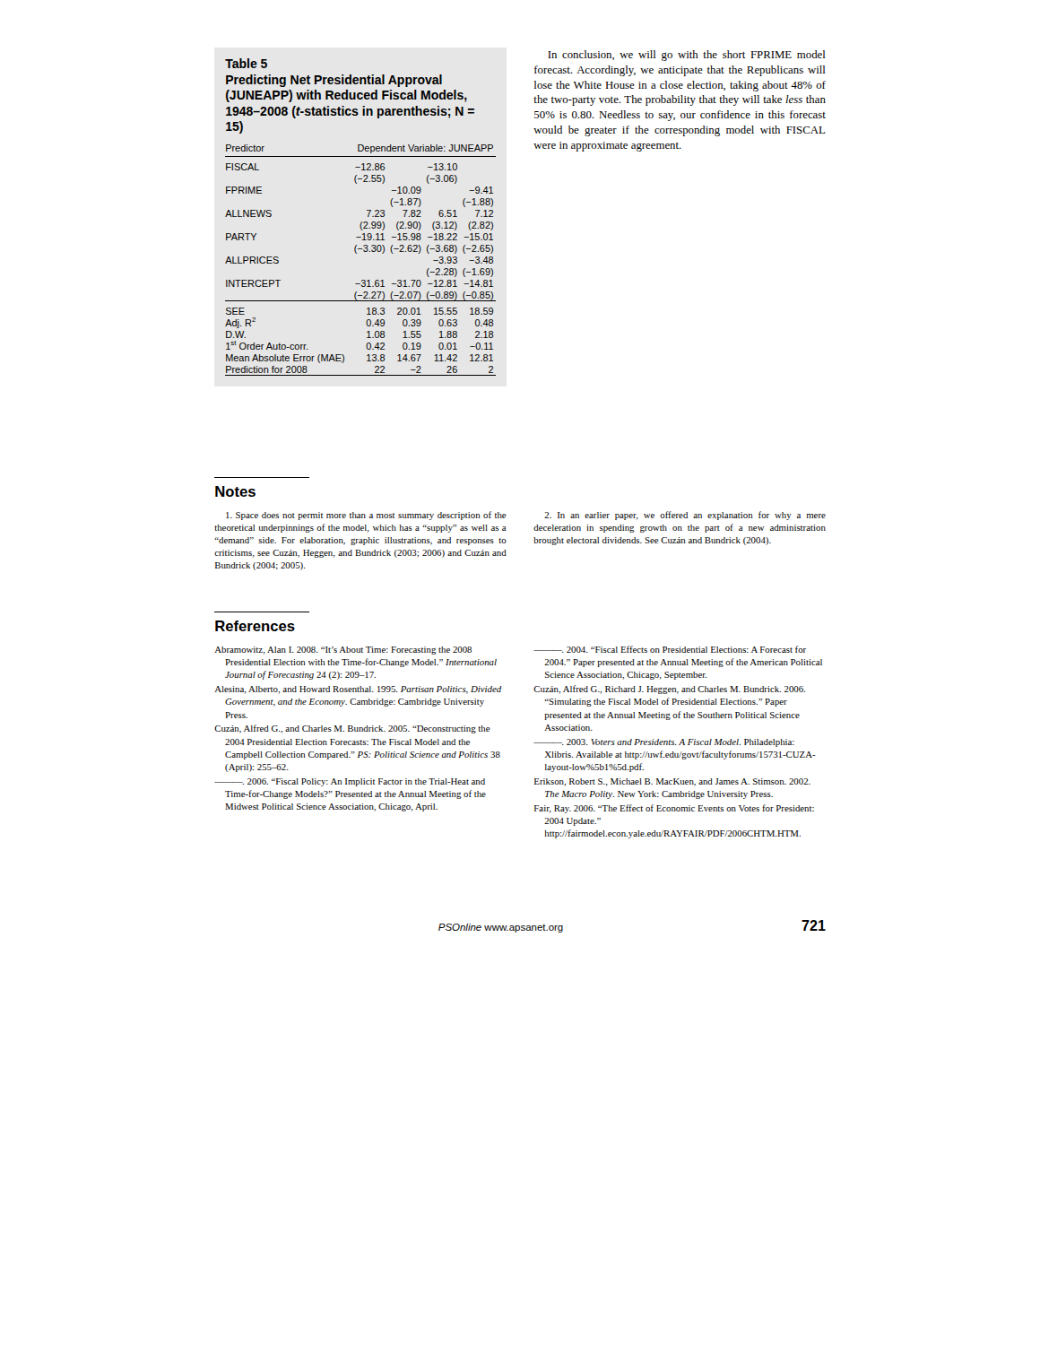Table 5
Predicting Net Presidential Approval (JUNEAPP) with Reduced Fiscal Models, 1948–2008 (t-statistics in parenthesis; N = 15)
| Predictor | Dependent Variable: JUNEAPP |
| --- | --- |
| FISCAL | −12.86 | | −13.10 | |
| | (−2.55) | | (−3.06) | |
| FPRIME | | −10.09 | | −9.41 |
| | | (−1.87) | | (−1.88) |
| ALLNEWS | 7.23 | 7.82 | 6.51 | 7.12 |
| | (2.99) | (2.90) | (3.12) | (2.82) |
| PARTY | −19.11 | −15.98 | −18.22 | −15.01 |
| | (−3.30) | (−2.62) | (−3.68) | (−2.65) |
| ALLPRICES | | | −3.93 | −3.48 |
| | | | (−2.28) | (−1.69) |
| INTERCEPT | −31.61 | −31.70 | −12.81 | −14.81 |
| | (−2.27) | (−2.07) | (−0.89) | (−0.85) |
| SEE | 18.3 | 20.01 | 15.55 | 18.59 |
| Adj. R 2 | 0.49 | 0.39 | 0.63 | 0.48 |
| D.W. | 1.08 | 1.55 | 1.88 | 2.18 |
| 1 st Order Auto-corr. | 0.42 | 0.19 | 0.01 | −0.11 |
| Mean Absolute Error (MAE) | 13.8 | 14.67 | 11.42 | 12.81 |
| Prediction for 2008 | 22 | −2 | 26 | 2 |
In conclusion, we will go with the short FPRIME model forecast. Accordingly, we anticipate that the Republicans will lose the White House in a close election, taking about 48% of the two-party vote. The probability that they will take less than 50% is 0.80. Needless to say, our confidence in this forecast would be greater if the corresponding model with FISCAL were in approximate agreement.
Notes
1. Space does not permit more than a most summary description of the theoretical underpinnings of the model, which has a “supply” as well as a “demand” side. For elaboration, graphic illustrations, and responses to criticisms, see Cuzán, Heggen, and Bundrick (2003; 2006) and Cuzán and Bundrick (2004; 2005).
2. In an earlier paper, we offered an explanation for why a mere deceleration in spending growth on the part of a new administration brought electoral dividends. See Cuzán and Bundrick (2004).
References
Abramowitz, Alan I. 2008. “It’s About Time: Forecasting the 2008 Presidential Election with the Time-for-Change Model.” International Journal of Forecasting 24 (2): 209–17.
Alesina, Alberto, and Howard Rosenthal. 1995. Partisan Politics, Divided Government, and the Economy. Cambridge: Cambridge University Press.
Cuzán, Alfred G., and Charles M. Bundrick. 2005. “Deconstructing the 2004 Presidential Election Forecasts: The Fiscal Model and the Campbell Collection Compared.” PS: Political Science and Politics 38 (April): 255–62.
———. 2006. “Fiscal Policy: An Implicit Factor in the Trial-Heat and Time-for-Change Models?” Presented at the Annual Meeting of the Midwest Political Science Association, Chicago, April.
———. 2004. “Fiscal Effects on Presidential Elections: A Forecast for 2004.” Paper presented at the Annual Meeting of the American Political Science Association, Chicago, September.
Cuzán, Alfred G., Richard J. Heggen, and Charles M. Bundrick. 2006. “Simulating the Fiscal Model of Presidential Elections.” Paper presented at the Annual Meeting of the Southern Political Science Association.
———. 2003. Voters and Presidents. A Fiscal Model. Philadelphia: Xlibris. Available at http://uwf.edu/govt/facultyforums/15731-CUZA-layout-low%5b1%5d.pdf.
Erikson, Robert S., Michael B. MacKuen, and James A. Stimson. 2002. The Macro Polity. New York: Cambridge University Press.
Fair, Ray. 2006. “The Effect of Economic Events on Votes for President: 2004 Update.” http://fairmodel.econ.yale.edu/RAYFAIR/PDF/2006CHTM.HTM.
PSOnline www.apsanet.org
721